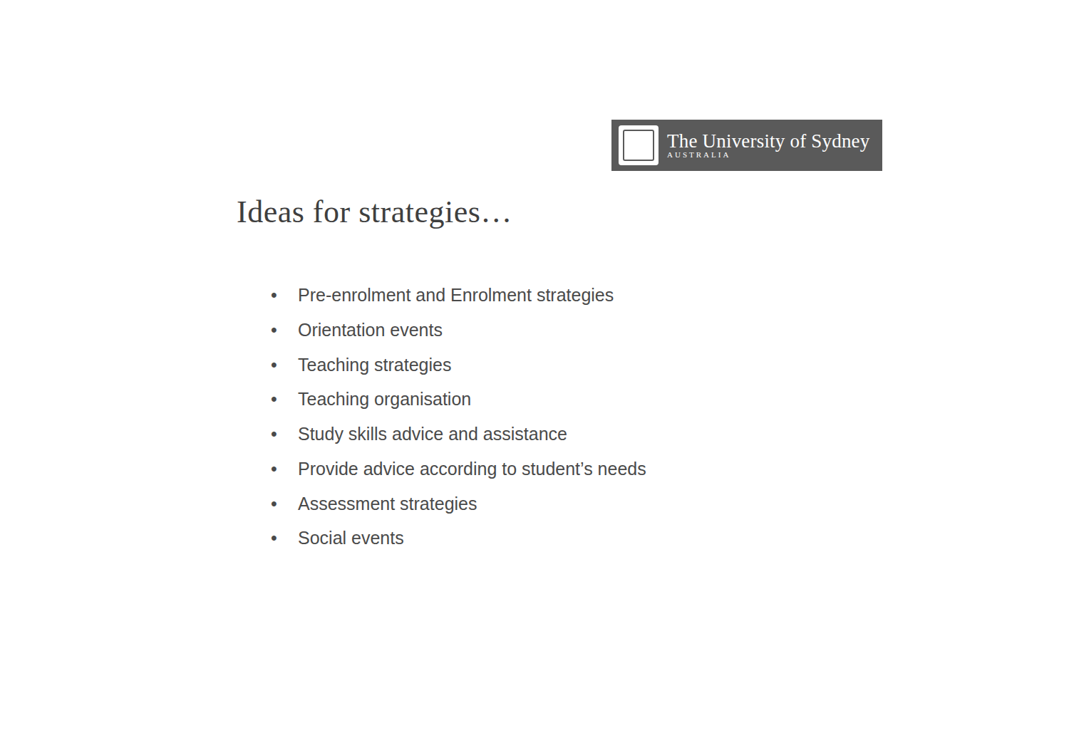The University of Sydney
Australia
Ideas for strategies…
Pre-enrolment and Enrolment strategies
Orientation events
Teaching strategies
Teaching organisation
Study skills advice and assistance
Provide advice according to student’s needs
Assessment strategies
Social events